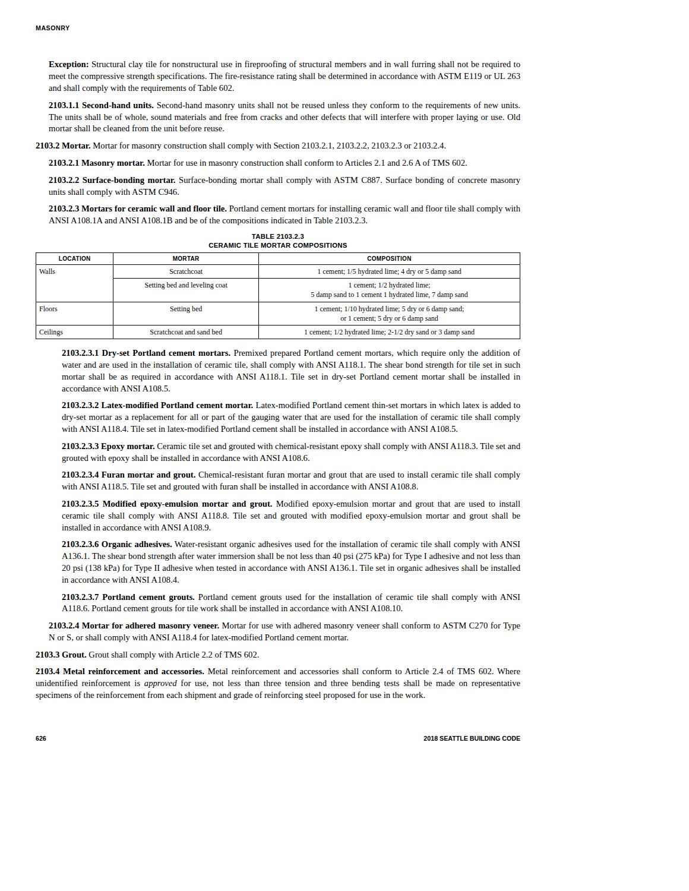MASONRY
Exception: Structural clay tile for nonstructural use in fireproofing of structural members and in wall furring shall not be required to meet the compressive strength specifications. The fire-resistance rating shall be determined in accordance with ASTM E119 or UL 263 and shall comply with the requirements of Table 602.
2103.1.1 Second-hand units. Second-hand masonry units shall not be reused unless they conform to the requirements of new units. The units shall be of whole, sound materials and free from cracks and other defects that will interfere with proper laying or use. Old mortar shall be cleaned from the unit before reuse.
2103.2 Mortar. Mortar for masonry construction shall comply with Section 2103.2.1, 2103.2.2, 2103.2.3 or 2103.2.4.
2103.2.1 Masonry mortar. Mortar for use in masonry construction shall conform to Articles 2.1 and 2.6 A of TMS 602.
2103.2.2 Surface-bonding mortar. Surface-bonding mortar shall comply with ASTM C887. Surface bonding of concrete masonry units shall comply with ASTM C946.
2103.2.3 Mortars for ceramic wall and floor tile. Portland cement mortars for installing ceramic wall and floor tile shall comply with ANSI A108.1A and ANSI A108.1B and be of the compositions indicated in Table 2103.2.3.
TABLE 2103.2.3 CERAMIC TILE MORTAR COMPOSITIONS
| LOCATION | MORTAR | COMPOSITION |
| --- | --- | --- |
| Walls | Scratchcoat | 1 cement; 1/5 hydrated lime; 4 dry or 5 damp sand |
| Setting bed and leveling coat | 1 cement; 1/2 hydrated lime; 5 damp sand to 1 cement 1 hydrated lime, 7 damp sand |
| Floors | Setting bed | 1 cement; 1/10 hydrated lime; 5 dry or 6 damp sand; or 1 cement; 5 dry or 6 damp sand |
| Ceilings | Scratchcoat and sand bed | 1 cement; 1/2 hydrated lime; 2-1/2 dry sand or 3 damp sand |
2103.2.3.1 Dry-set Portland cement mortars. Premixed prepared Portland cement mortars, which require only the addition of water and are used in the installation of ceramic tile, shall comply with ANSI A118.1. The shear bond strength for tile set in such mortar shall be as required in accordance with ANSI A118.1. Tile set in dry-set Portland cement mortar shall be installed in accordance with ANSI A108.5.
2103.2.3.2 Latex-modified Portland cement mortar. Latex-modified Portland cement thin-set mortars in which latex is added to dry-set mortar as a replacement for all or part of the gauging water that are used for the installation of ceramic tile shall comply with ANSI A118.4. Tile set in latex-modified Portland cement shall be installed in accordance with ANSI A108.5.
2103.2.3.3 Epoxy mortar. Ceramic tile set and grouted with chemical-resistant epoxy shall comply with ANSI A118.3. Tile set and grouted with epoxy shall be installed in accordance with ANSI A108.6.
2103.2.3.4 Furan mortar and grout. Chemical-resistant furan mortar and grout that are used to install ceramic tile shall comply with ANSI A118.5. Tile set and grouted with furan shall be installed in accordance with ANSI A108.8.
2103.2.3.5 Modified epoxy-emulsion mortar and grout. Modified epoxy-emulsion mortar and grout that are used to install ceramic tile shall comply with ANSI A118.8. Tile set and grouted with modified epoxy-emulsion mortar and grout shall be installed in accordance with ANSI A108.9.
2103.2.3.6 Organic adhesives. Water-resistant organic adhesives used for the installation of ceramic tile shall comply with ANSI A136.1. The shear bond strength after water immersion shall be not less than 40 psi (275 kPa) for Type I adhesive and not less than 20 psi (138 kPa) for Type II adhesive when tested in accordance with ANSI A136.1. Tile set in organic adhesives shall be installed in accordance with ANSI A108.4.
2103.2.3.7 Portland cement grouts. Portland cement grouts used for the installation of ceramic tile shall comply with ANSI A118.6. Portland cement grouts for tile work shall be installed in accordance with ANSI A108.10.
2103.2.4 Mortar for adhered masonry veneer. Mortar for use with adhered masonry veneer shall conform to ASTM C270 for Type N or S, or shall comply with ANSI A118.4 for latex-modified Portland cement mortar.
2103.3 Grout. Grout shall comply with Article 2.2 of TMS 602.
2103.4 Metal reinforcement and accessories. Metal reinforcement and accessories shall conform to Article 2.4 of TMS 602. Where unidentified reinforcement is approved for use, not less than three tension and three bending tests shall be made on representative specimens of the reinforcement from each shipment and grade of reinforcing steel proposed for use in the work.
626 2018 SEATTLE BUILDING CODE